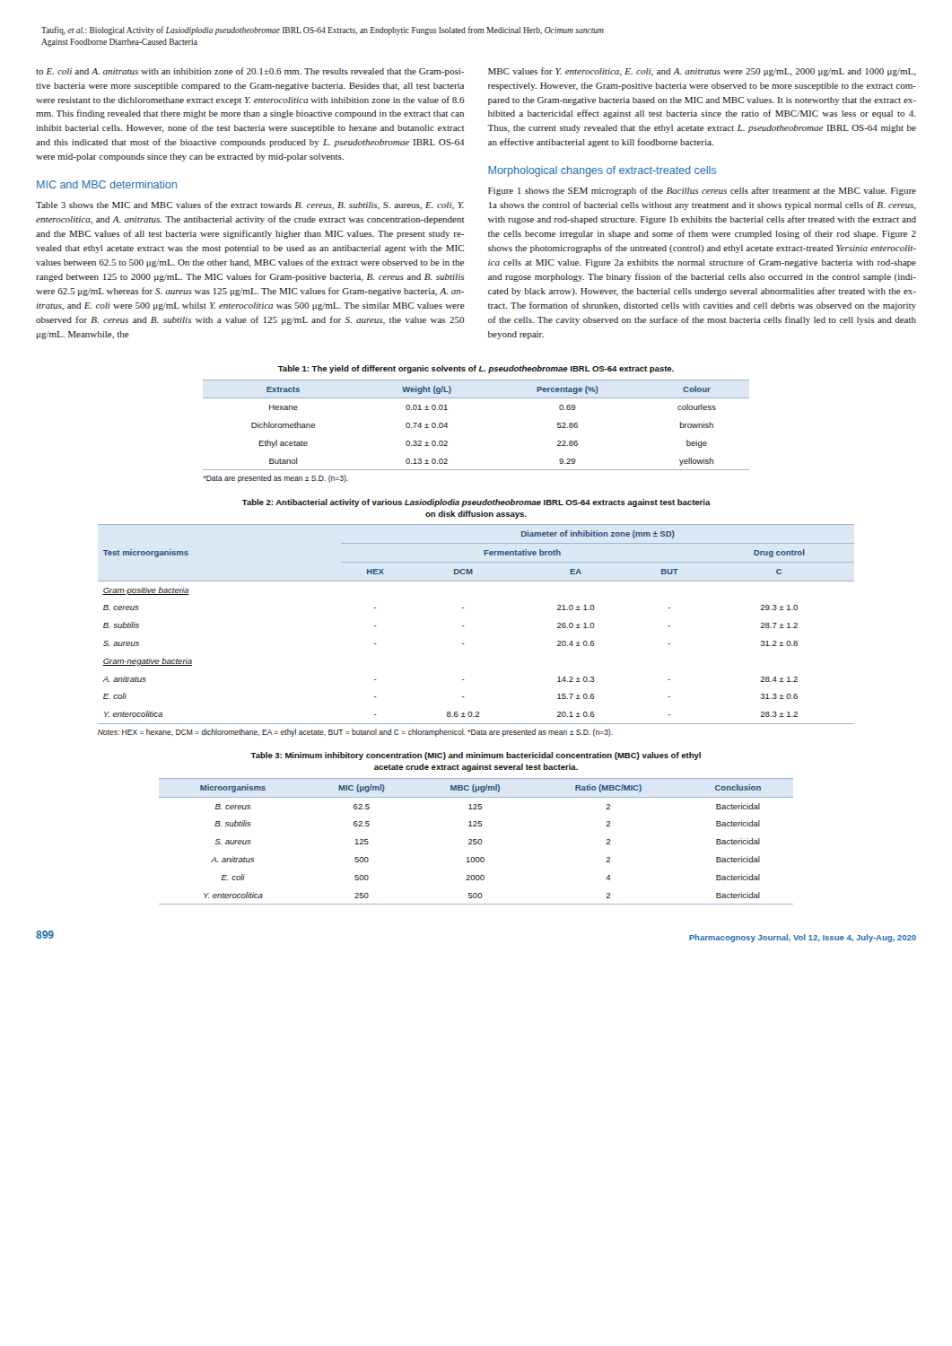Taufiq, et al.: Biological Activity of Lasiodiplodia pseudotheobromae IBRL OS-64 Extracts, an Endophytic Fungus Isolated from Medicinal Herb, Ocimum sanctum
Against Foodborne Diarrhea-Caused Bacteria
to E. coli and A. anitratus with an inhibition zone of 20.1±0.6 mm. The results revealed that the Gram-positive bacteria were more susceptible compared to the Gram-negative bacteria. Besides that, all test bacteria were resistant to the dichloromethane extract except Y. enterocolitica with inhibition zone in the value of 8.6 mm. This finding revealed that there might be more than a single bioactive compound in the extract that can inhibit bacterial cells. However, none of the test bacteria were susceptible to hexane and butanolic extract and this indicated that most of the bioactive compounds produced by L. pseudotheobromae IBRL OS-64 were mid-polar compounds since they can be extracted by mid-polar solvents.
MIC and MBC determination
Table 3 shows the MIC and MBC values of the extract towards B. cereus, B. subtilis, S. aureus, E. coli, Y. enterocolitica, and A. anitratus. The antibacterial activity of the crude extract was concentration-dependent and the MBC values of all test bacteria were significantly higher than MIC values. The present study revealed that ethyl acetate extract was the most potential to be used as an antibacterial agent with the MIC values between 62.5 to 500 μg/mL. On the other hand, MBC values of the extract were observed to be in the ranged between 125 to 2000 μg/mL. The MIC values for Gram-positive bacteria, B. cereus and B. subtilis were 62.5 μg/mL whereas for S. aureus was 125 μg/mL. The MIC values for Gram-negative bacteria, A. anitratus, and E. coli were 500 μg/mL whilst Y. enterocolitica was 500 μg/mL. The similar MBC values were observed for B. cereus and B. subtilis with a value of 125 μg/mL and for S. aureus, the value was 250 μg/mL. Meanwhile, the
MBC values for Y. enterocolitica, E. coli, and A. anitratus were 250 μg/mL, 2000 μg/mL and 1000 μg/mL, respectively. However, the Gram-positive bacteria were observed to be more susceptible to the extract compared to the Gram-negative bacteria based on the MIC and MBC values. It is noteworthy that the extract exhibited a bactericidal effect against all test bacteria since the ratio of MBC/MIC was less or equal to 4. Thus, the current study revealed that the ethyl acetate extract L. pseudotheobromae IBRL OS-64 might be an effective antibacterial agent to kill foodborne bacteria.
Morphological changes of extract-treated cells
Figure 1 shows the SEM micrograph of the Bacillus cereus cells after treatment at the MBC value. Figure 1a shows the control of bacterial cells without any treatment and it shows typical normal cells of B. cereus, with rugose and rod-shaped structure. Figure 1b exhibits the bacterial cells after treated with the extract and the cells become irregular in shape and some of them were crumpled losing of their rod shape. Figure 2 shows the photomicrographs of the untreated (control) and ethyl acetate extract-treated Yersinia enterocolitica cells at MIC value. Figure 2a exhibits the normal structure of Gram-negative bacteria with rod-shape and rugose morphology. The binary fission of the bacterial cells also occurred in the control sample (indicated by black arrow). However, the bacterial cells undergo several abnormalities after treated with the extract. The formation of shrunken, distorted cells with cavities and cell debris was observed on the majority of the cells. The cavity observed on the surface of the most bacteria cells finally led to cell lysis and death beyond repair.
Table 1: The yield of different organic solvents of L. pseudotheobromae IBRL OS-64 extract paste.
| Extracts | Weight (g/L) | Percentage (%) | Colour |
| --- | --- | --- | --- |
| Hexane | 0.01 ± 0.01 | 0.69 | colourless |
| Dichloromethane | 0.74 ± 0.04 | 52.86 | brownish |
| Ethyl acetate | 0.32 ± 0.02 | 22.86 | beige |
| Butanol | 0.13 ± 0.02 | 9.29 | yellowish |
*Data are presented as mean ± S.D. (n=3).
Table 2: Antibacterial activity of various Lasiodiplodia pseudotheobromae IBRL OS-64 extracts against test bacteria
on disk diffusion assays.
| Test microorganisms | Diameter of inhibition zone (mm ± SD) |
| --- | --- |
| Fermentative broth | Drug control |
| HEX | DCM | EA | BUT | C |
| Gram-positive bacteria | | | | | |
| B. cereus | - | - | 21.0 ± 1.0 | - | 29.3 ± 1.0 |
| B. subtilis | - | - | 26.0 ± 1.0 | - | 28.7 ± 1.2 |
| S. aureus | - | - | 20.4 ± 0.6 | - | 31.2 ± 0.8 |
| Gram-negative bacteria | | | | | |
| A. anitratus | - | - | 14.2 ± 0.3 | - | 28.4 ± 1.2 |
| E. coli | - | - | 15.7 ± 0.6 | - | 31.3 ± 0.6 |
| Y. enterocolitica | - | 8.6 ± 0.2 | 20.1 ± 0.6 | - | 28.3 ± 1.2 |
Notes: HEX = hexane, DCM = dichloromethane, EA = ethyl acetate, BUT = butanol and C = chloramphenicol. *Data are presented as mean ± S.D. (n=3).
Table 3: Minimum inhibitory concentration (MIC) and minimum bactericidal concentration (MBC) values of ethyl
acetate crude extract against several test bacteria.
| Microorganisms | MIC (μg/ml) | MBC (μg/ml) | Ratio (MBC/MIC) | Conclusion |
| --- | --- | --- | --- | --- |
| B. cereus | 62.5 | 125 | 2 | Bactericidal |
| B. subtilis | 62.5 | 125 | 2 | Bactericidal |
| S. aureus | 125 | 250 | 2 | Bactericidal |
| A. anitratus | 500 | 1000 | 2 | Bactericidal |
| E. coli | 500 | 2000 | 4 | Bactericidal |
| Y. enterocolitica | 250 | 500 | 2 | Bactericidal |
899
Pharmacognosy Journal, Vol 12, Issue 4, July-Aug, 2020